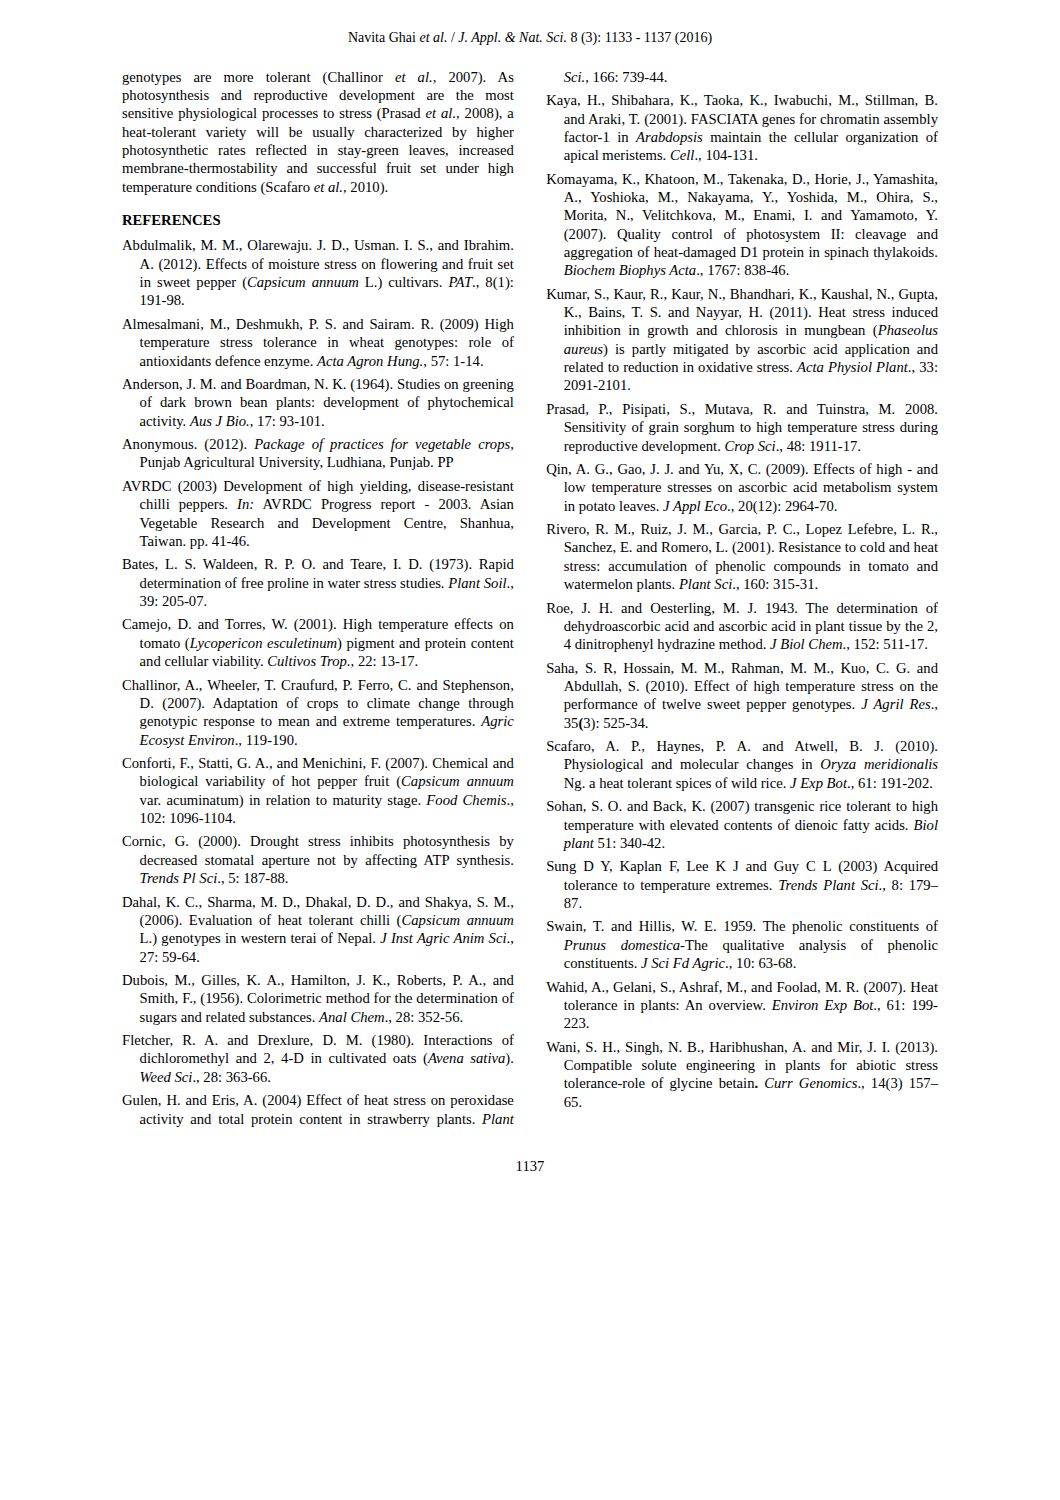Navita Ghai et al. / J. Appl. & Nat. Sci. 8 (3): 1133 - 1137 (2016)
genotypes are more tolerant (Challinor et al., 2007). As photosynthesis and reproductive development are the most sensitive physiological processes to stress (Prasad et al., 2008), a heat-tolerant variety will be usually characterized by higher photosynthetic rates reflected in stay-green leaves, increased membrane-thermostability and successful fruit set under high temperature conditions (Scafaro et al., 2010).
REFERENCES
Abdulmalik, M. M., Olarewaju. J. D., Usman. I. S., and Ibrahim. A. (2012). Effects of moisture stress on flowering and fruit set in sweet pepper (Capsicum annuum L.) cultivars. PAT., 8(1): 191-98.
Almesalmani, M., Deshmukh, P. S. and Sairam. R. (2009) High temperature stress tolerance in wheat genotypes: role of antioxidants defence enzyme. Acta Agron Hung., 57: 1-14.
Anderson, J. M. and Boardman, N. K. (1964). Studies on greening of dark brown bean plants: development of phytochemical activity. Aus J Bio., 17: 93-101.
Anonymous. (2012). Package of practices for vegetable crops, Punjab Agricultural University, Ludhiana, Punjab. PP
AVRDC (2003) Development of high yielding, disease-resistant chilli peppers. In: AVRDC Progress report - 2003. Asian Vegetable Research and Development Centre, Shanhua, Taiwan. pp. 41-46.
Bates, L. S. Waldeen, R. P. O. and Teare, I. D. (1973). Rapid determination of free proline in water stress studies. Plant Soil., 39: 205-07.
Camejo, D. and Torres, W. (2001). High temperature effects on tomato (Lycopericon esculetinum) pigment and protein content and cellular viability. Cultivos Trop., 22: 13-17.
Challinor, A., Wheeler, T. Craufurd, P. Ferro, C. and Stephenson, D. (2007). Adaptation of crops to climate change through genotypic response to mean and extreme temperatures. Agric Ecosyst Environ., 119-190.
Conforti, F., Statti, G. A., and Menichini, F. (2007). Chemical and biological variability of hot pepper fruit (Capsicum annuum var. acuminatum) in relation to maturity stage. Food Chemis., 102: 1096-1104.
Cornic, G. (2000). Drought stress inhibits photosynthesis by decreased stomatal aperture not by affecting ATP synthesis. Trends Pl Sci., 5: 187-88.
Dahal, K. C., Sharma, M. D., Dhakal, D. D., and Shakya, S. M., (2006). Evaluation of heat tolerant chilli (Capsicum annuum L.) genotypes in western terai of Nepal. J Inst Agric Anim Sci., 27: 59-64.
Dubois, M., Gilles, K. A., Hamilton, J. K., Roberts, P. A., and Smith, F., (1956). Colorimetric method for the determination of sugars and related substances. Anal Chem., 28: 352-56.
Fletcher, R. A. and Drexlure, D. M. (1980). Interactions of dichloromethyl and 2, 4-D in cultivated oats (Avena sativa). Weed Sci., 28: 363-66.
Gulen, H. and Eris, A. (2004) Effect of heat stress on peroxidase activity and total protein content in strawberry plants. Plant Sci., 166: 739-44.
Kaya, H., Shibahara, K., Taoka, K., Iwabuchi, M., Stillman, B. and Araki, T. (2001). FASCIATA genes for chromatin assembly factor-1 in Arabdopsis maintain the cellular organization of apical meristems. Cell., 104-131.
Komayama, K., Khatoon, M., Takenaka, D., Horie, J., Yamashita, A., Yoshioka, M., Nakayama, Y., Yoshida, M., Ohira, S., Morita, N., Velitchkova, M., Enami, I. and Yamamoto, Y. (2007). Quality control of photosystem II: cleavage and aggregation of heat-damaged D1 protein in spinach thylakoids. Biochem Biophys Acta., 1767: 838-46.
Kumar, S., Kaur, R., Kaur, N., Bhandhari, K., Kaushal, N., Gupta, K., Bains, T. S. and Nayyar, H. (2011). Heat stress induced inhibition in growth and chlorosis in mungbean (Phaseolus aureus) is partly mitigated by ascorbic acid application and related to reduction in oxidative stress. Acta Physiol Plant., 33: 2091-2101.
Prasad, P., Pisipati, S., Mutava, R. and Tuinstra, M. 2008. Sensitivity of grain sorghum to high temperature stress during reproductive development. Crop Sci., 48: 1911-17.
Qin, A. G., Gao, J. J. and Yu, X, C. (2009). Effects of high - and low temperature stresses on ascorbic acid metabolism system in potato leaves. J Appl Eco., 20(12): 2964-70.
Rivero, R. M., Ruiz, J. M., Garcia, P. C., Lopez Lefebre, L. R., Sanchez, E. and Romero, L. (2001). Resistance to cold and heat stress: accumulation of phenolic compounds in tomato and watermelon plants. Plant Sci., 160: 315-31.
Roe, J. H. and Oesterling, M. J. 1943. The determination of dehydroascorbic acid and ascorbic acid in plant tissue by the 2, 4 dinitrophenyl hydrazine method. J Biol Chem., 152: 511-17.
Saha, S. R, Hossain, M. M., Rahman, M. M., Kuo, C. G. and Abdullah, S. (2010). Effect of high temperature stress on the performance of twelve sweet pepper genotypes. J Agril Res., 35(3): 525-34.
Scafaro, A. P., Haynes, P. A. and Atwell, B. J. (2010). Physiological and molecular changes in Oryza meridionalis Ng. a heat tolerant spices of wild rice. J Exp Bot., 61: 191-202.
Sohan, S. O. and Back, K. (2007) transgenic rice tolerant to high temperature with elevated contents of dienoic fatty acids. Biol plant 51: 340-42.
Sung D Y, Kaplan F, Lee K J and Guy C L (2003) Acquired tolerance to temperature extremes. Trends Plant Sci., 8: 179–87.
Swain, T. and Hillis, W. E. 1959. The phenolic constituents of Prunus domestica-The qualitative analysis of phenolic constituents. J Sci Fd Agric., 10: 63-68.
Wahid, A., Gelani, S., Ashraf, M., and Foolad, M. R. (2007). Heat tolerance in plants: An overview. Environ Exp Bot., 61: 199-223.
Wani, S. H., Singh, N. B., Haribhushan, A. and Mir, J. I. (2013). Compatible solute engineering in plants for abiotic stress tolerance-role of glycine betain. Curr Genomics., 14(3) 157–65.
1137